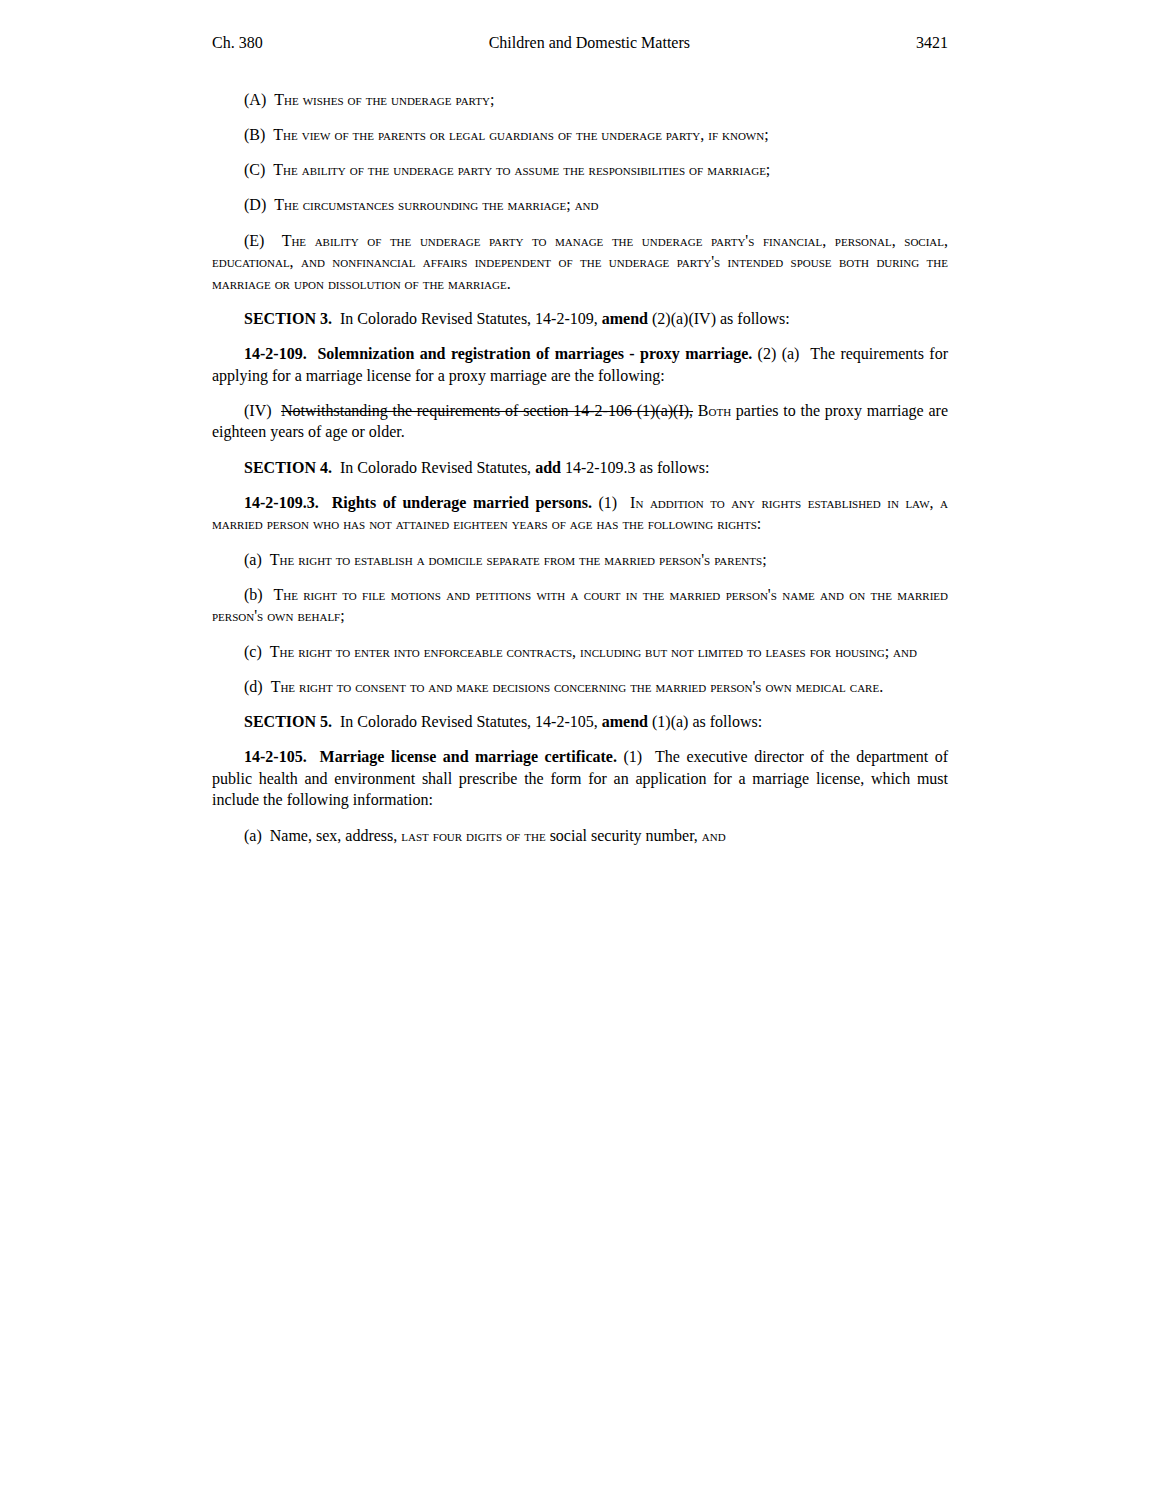Ch. 380 Children and Domestic Matters 3421
(A) The wishes of the underage party;
(B) The view of the parents or legal guardians of the underage party, if known;
(C) The ability of the underage party to assume the responsibilities of marriage;
(D) The circumstances surrounding the marriage; and
(E) The ability of the underage party to manage the underage party's financial, personal, social, educational, and nonfinancial affairs independent of the underage party's intended spouse both during the marriage or upon dissolution of the marriage.
SECTION 3. In Colorado Revised Statutes, 14-2-109, amend (2)(a)(IV) as follows:
14-2-109. Solemnization and registration of marriages - proxy marriage. (2) (a) The requirements for applying for a marriage license for a proxy marriage are the following:
(IV) Notwithstanding the requirements of section 14-2-106 (1)(a)(I), Both parties to the proxy marriage are eighteen years of age or older.
SECTION 4. In Colorado Revised Statutes, add 14-2-109.3 as follows:
14-2-109.3. Rights of underage married persons. (1) In addition to any rights established in law, a married person who has not attained eighteen years of age has the following rights:
(a) The right to establish a domicile separate from the married person's parents;
(b) The right to file motions and petitions with a court in the married person's name and on the married person's own behalf;
(c) The right to enter into enforceable contracts, including but not limited to leases for housing; and
(d) The right to consent to and make decisions concerning the married person's own medical care.
SECTION 5. In Colorado Revised Statutes, 14-2-105, amend (1)(a) as follows:
14-2-105. Marriage license and marriage certificate. (1) The executive director of the department of public health and environment shall prescribe the form for an application for a marriage license, which must include the following information:
(a) Name, sex, address, last four digits of the social security number, and